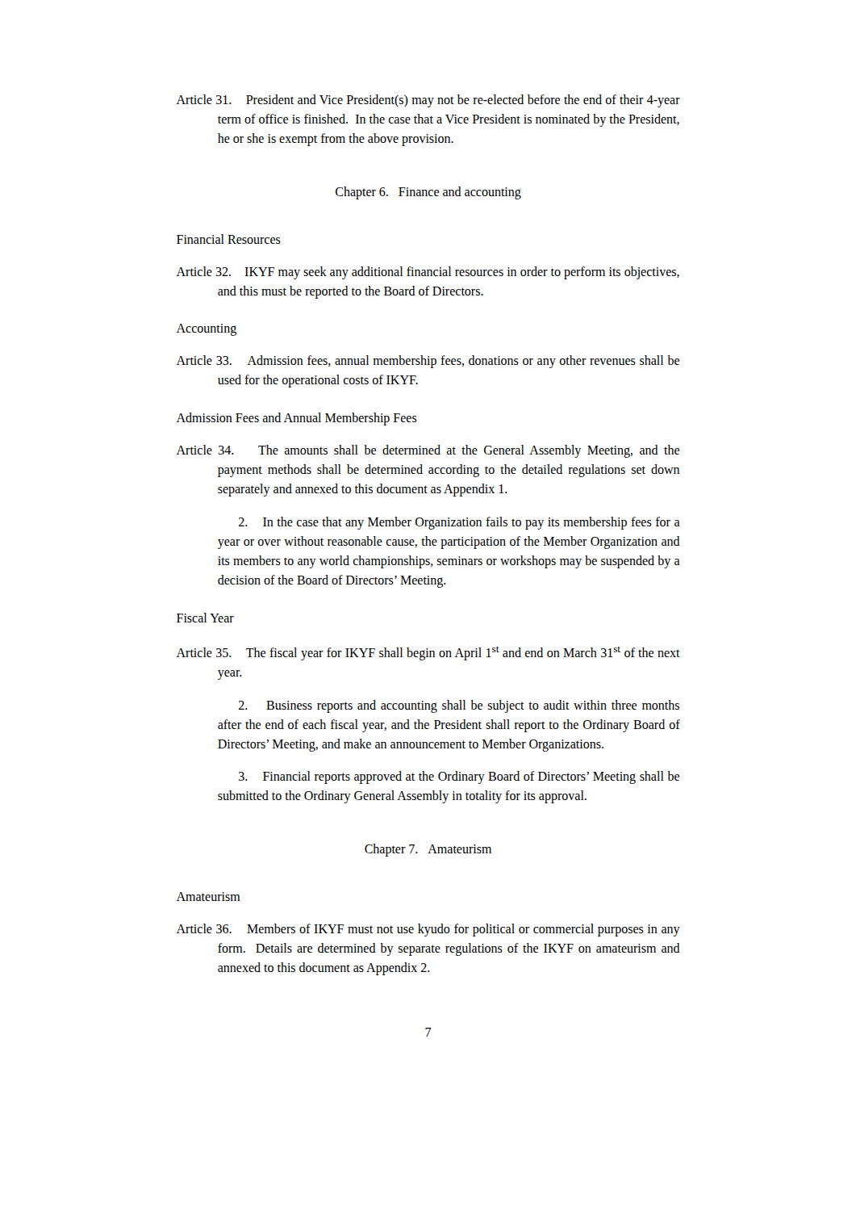Article 31. President and Vice President(s) may not be re-elected before the end of their 4-year term of office is finished. In the case that a Vice President is nominated by the President, he or she is exempt from the above provision.
Chapter 6. Finance and accounting
Financial Resources
Article 32. IKYF may seek any additional financial resources in order to perform its objectives, and this must be reported to the Board of Directors.
Accounting
Article 33. Admission fees, annual membership fees, donations or any other revenues shall be used for the operational costs of IKYF.
Admission Fees and Annual Membership Fees
Article 34. The amounts shall be determined at the General Assembly Meeting, and the payment methods shall be determined according to the detailed regulations set down separately and annexed to this document as Appendix 1.
2. In the case that any Member Organization fails to pay its membership fees for a year or over without reasonable cause, the participation of the Member Organization and its members to any world championships, seminars or workshops may be suspended by a decision of the Board of Directors’ Meeting.
Fiscal Year
Article 35. The fiscal year for IKYF shall begin on April 1st and end on March 31st of the next year.
2. Business reports and accounting shall be subject to audit within three months after the end of each fiscal year, and the President shall report to the Ordinary Board of Directors’ Meeting, and make an announcement to Member Organizations.
3. Financial reports approved at the Ordinary Board of Directors’ Meeting shall be submitted to the Ordinary General Assembly in totality for its approval.
Chapter 7. Amateurism
Amateurism
Article 36. Members of IKYF must not use kyudo for political or commercial purposes in any form. Details are determined by separate regulations of the IKYF on amateurism and annexed to this document as Appendix 2.
7